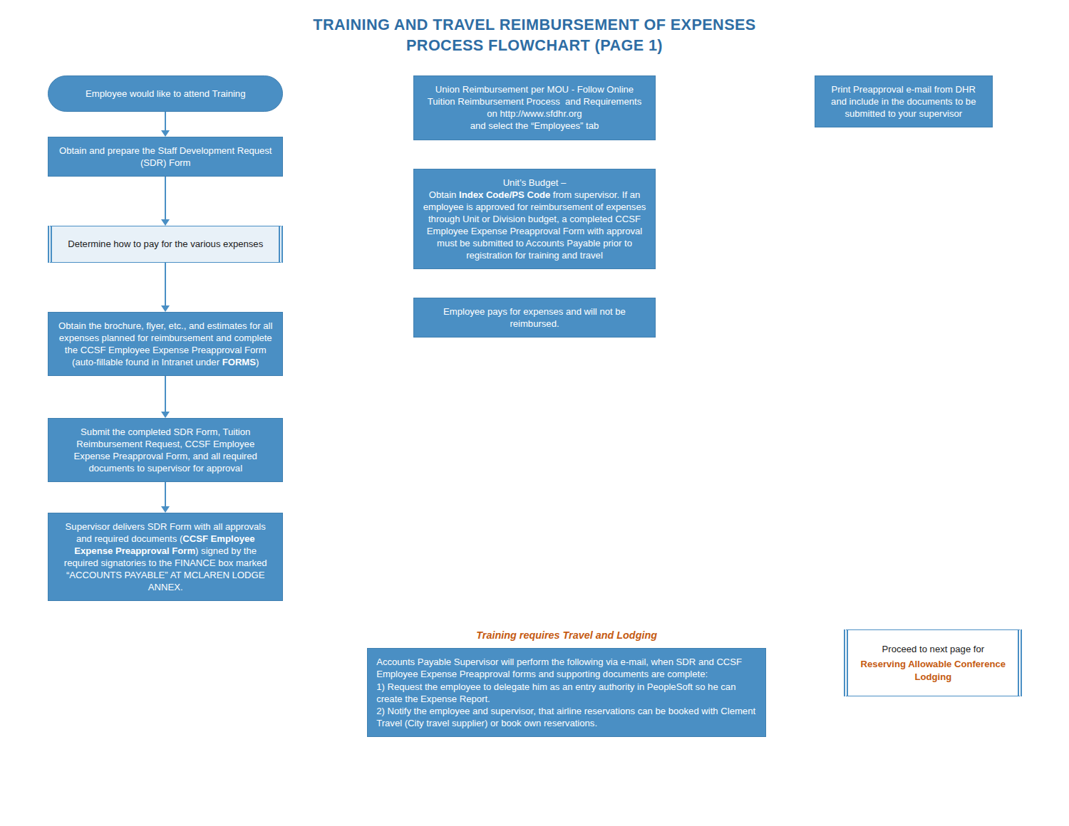Training and Travel Reimbursement of Expenses
Process Flowchart (Page 1)
Employee would like to attend Training
Obtain and prepare the Staff Development Request (SDR) Form
Determine how to pay for the various expenses
Obtain the brochure, flyer, etc., and estimates for all expenses planned for reimbursement and complete the CCSF Employee Expense Preapproval Form (auto-fillable found in Intranet under FORMS)
Submit the completed SDR Form, Tuition Reimbursement Request, CCSF Employee Expense Preapproval Form, and all required documents to supervisor for approval
Supervisor delivers SDR Form with all approvals and required documents (CCSF Employee Expense Preapproval Form) signed by the required signatories to the FINANCE box marked “ACCOUNTS PAYABLE” AT MCLAREN LODGE ANNEX.
Union Reimbursement per MOU - Follow Online Tuition Reimbursement Process and Requirements on http://www.sfdhr.org
and select the “Employees” tab
Unit’s Budget –
Obtain Index Code/PS Code from supervisor. If an employee is approved for reimbursement of expenses through Unit or Division budget, a completed CCSF Employee Expense Preapproval Form with approval must be submitted to Accounts Payable prior to registration for training and travel
Employee pays for expenses and will not be reimbursed.
Print Preapproval e-mail from DHR and include in the documents to be submitted to your supervisor
Training requires Travel and Lodging
Accounts Payable Supervisor will perform the following via e-mail, when SDR and CCSF Employee Expense Preapproval forms and supporting documents are complete:
1) Request the employee to delegate him as an entry authority in PeopleSoft so he can create the Expense Report.
2) Notify the employee and supervisor, that airline reservations can be booked with Clement Travel (City travel supplier) or book own reservations.
Proceed to next page for Reserving Allowable Conference Lodging